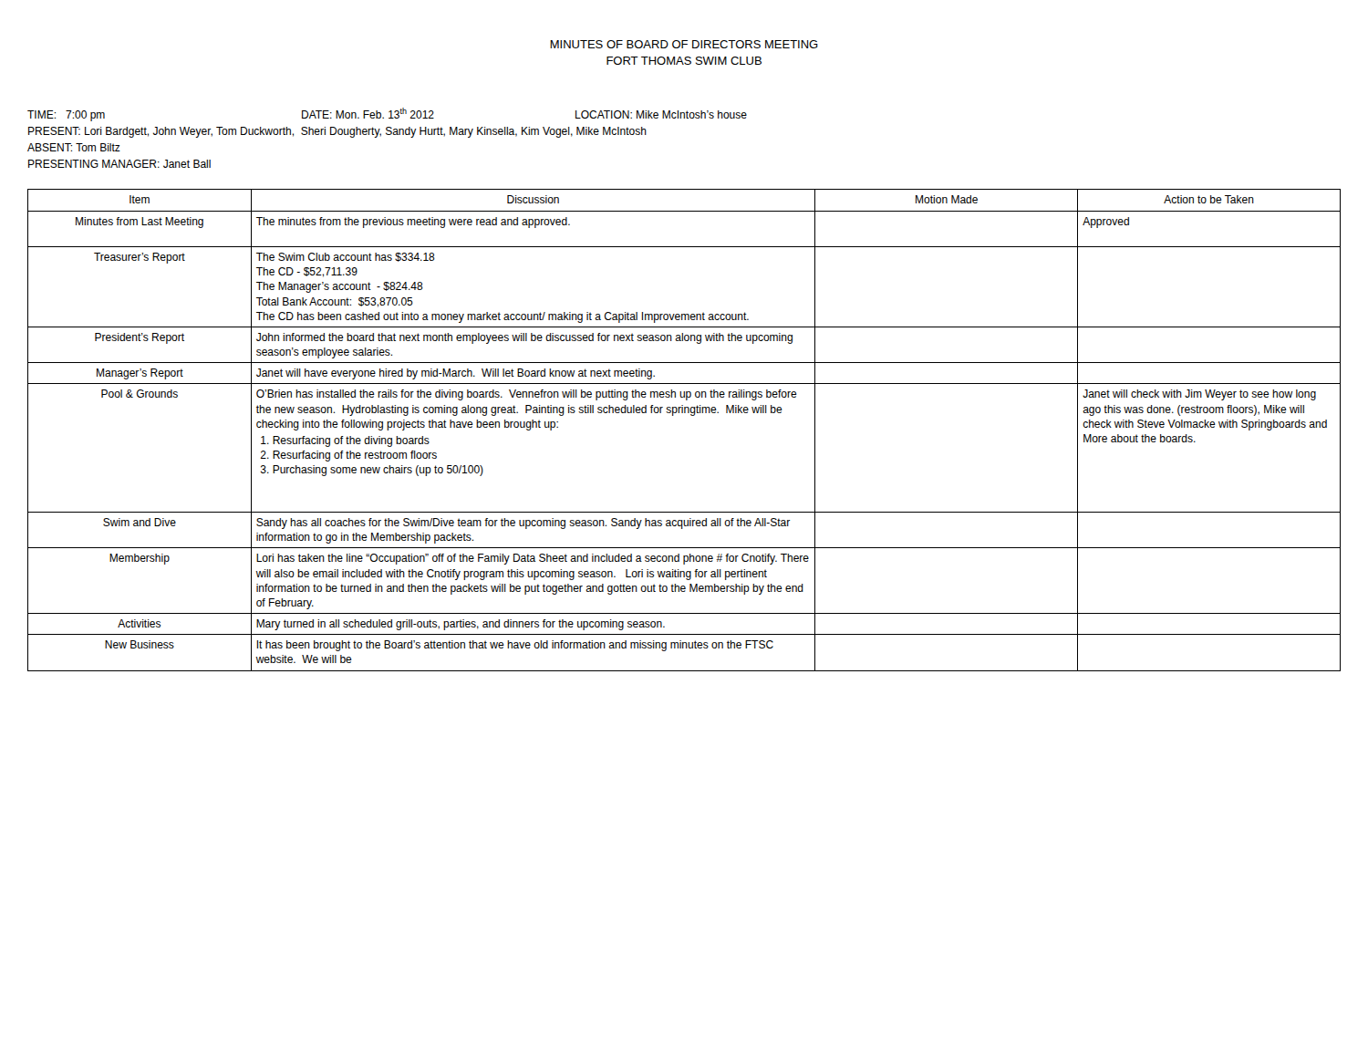MINUTES OF BOARD OF DIRECTORS MEETING
FORT THOMAS SWIM CLUB
TIME: 7:00 pm DATE: Mon. Feb. 13th 2012 LOCATION: Mike McIntosh’s house PRESENT: Lori Bardgett, John Weyer, Tom Duckworth, Sheri Dougherty, Sandy Hurtt, Mary Kinsella, Kim Vogel, Mike McIntosh ABSENT: Tom Biltz PRESENTING MANAGER: Janet Ball
| Item | Discussion | Motion Made | Action to be Taken |
| --- | --- | --- | --- |
| Minutes from Last Meeting | The minutes from the previous meeting were read and approved. | | Approved |
| Treasurer’s Report | The Swim Club account has $334.18 The CD - $52,711.39 The Manager’s account - $824.48 Total Bank Account: $53,870.05 The CD has been cashed out into a money market account/ making it a Capital Improvement account. | | |
| President’s Report | John informed the board that next month employees will be discussed for next season along with the upcoming season’s employee salaries. | | |
| Manager’s Report | Janet will have everyone hired by mid-March. Will let Board know at next meeting. | | |
| Pool & Grounds | O’Brien has installed the rails for the diving boards. Vennefron will be putting the mesh up on the railings before the new season. Hydroblasting is coming along great. Painting is still scheduled for springtime. Mike will be checking into the following projects that have been brought up: Resurfacing of the diving boards Resurfacing of the restroom floors Purchasing some new chairs (up to 50/100) | | Janet will check with Jim Weyer to see how long ago this was done. (restroom floors), Mike will check with Steve Volmacke with Springboards and More about the boards. |
| Swim and Dive | Sandy has all coaches for the Swim/Dive team for the upcoming season. Sandy has acquired all of the All-Star information to go in the Membership packets. | | |
| Membership | Lori has taken the line “Occupation” off of the Family Data Sheet and included a second phone # for Cnotify. There will also be email included with the Cnotify program this upcoming season. Lori is waiting for all pertinent information to be turned in and then the packets will be put together and gotten out to the Membership by the end of February. | | |
| Activities | Mary turned in all scheduled grill-outs, parties, and dinners for the upcoming season. | | |
| New Business | It has been brought to the Board’s attention that we have old information and missing minutes on the FTSC website. We will be | | |